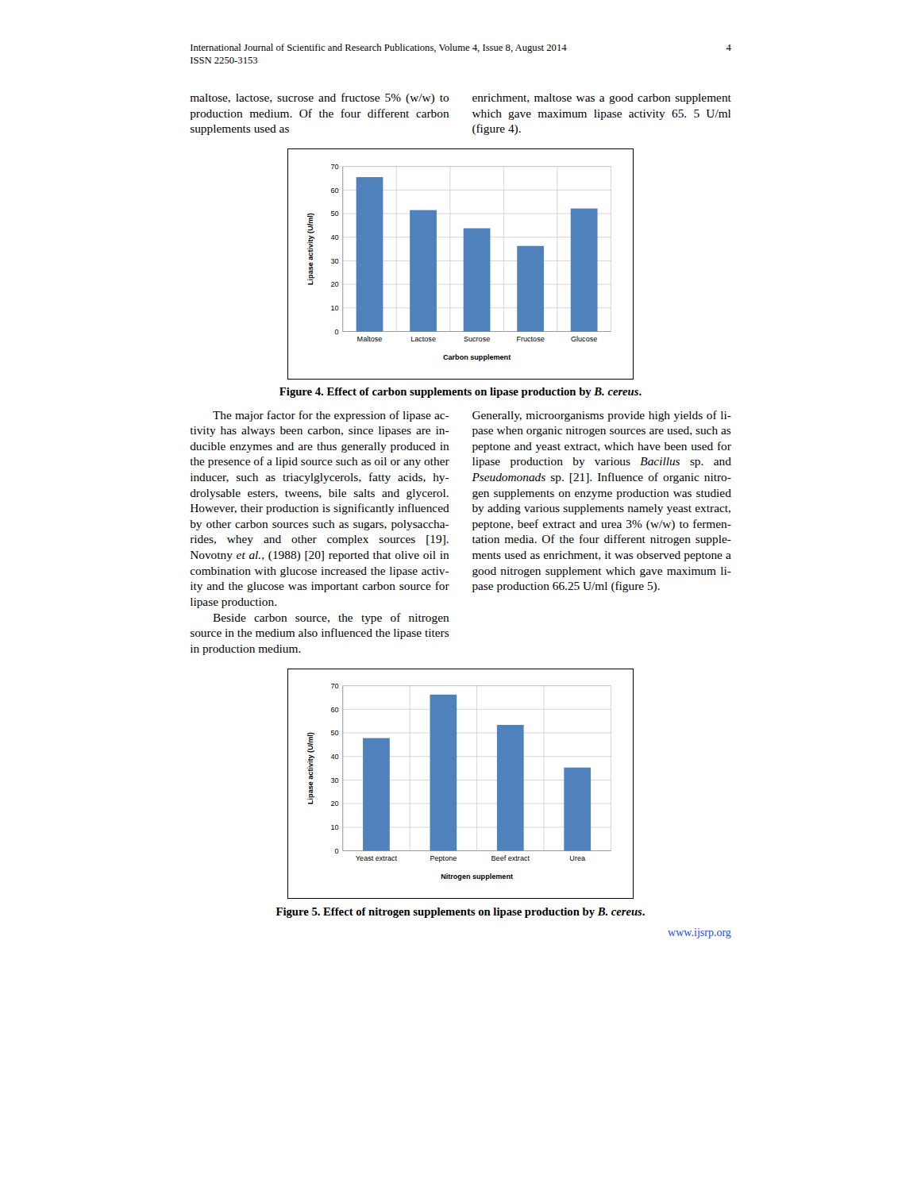International Journal of Scientific and Research Publications, Volume 4, Issue 8, August 2014
ISSN 2250-3153 4
maltose, lactose, sucrose and fructose 5% (w/w) to production medium. Of the four different carbon supplements used as
enrichment, maltose was a good carbon supplement which gave maximum lipase activity 65. 5 U/ml (figure 4).
70 60 50 40 30 20 10 0 Maltose Lactose Sucrose Fructose Glucose Carbon supplement Lipase activity (U/ml)
Figure 4. Effect of carbon supplements on lipase production by B. cereus.
The major factor for the expression of lipase activity has always been carbon, since lipases are inducible enzymes and are thus generally produced in the presence of a lipid source such as oil or any other inducer, such as triacylglycerols, fatty acids, hydrolysable esters, tweens, bile salts and glycerol. However, their production is significantly influenced by other carbon sources such as sugars, polysaccharides, whey and other complex sources [19]. Novotny et al., (1988) [20] reported that olive oil in combination with glucose increased the lipase activity and the glucose was important carbon source for lipase production.
Beside carbon source, the type of nitrogen source in the medium also influenced the lipase titers in production medium.
Generally, microorganisms provide high yields of lipase when organic nitrogen sources are used, such as peptone and yeast extract, which have been used for lipase production by various Bacillus sp. and Pseudomonads sp. [21]. Influence of organic nitrogen supplements on enzyme production was studied by adding various supplements namely yeast extract, peptone, beef extract and urea 3% (w/w) to fermentation media. Of the four different nitrogen supplements used as enrichment, it was observed peptone a good nitrogen supplement which gave maximum lipase production 66.25 U/ml (figure 5).
70 60 50 40 30 20 10 0 Yeast extract Peptone Beef extract Urea Nitrogen supplement Lipase activity (U/ml)
Figure 5. Effect of nitrogen supplements on lipase production by B. cereus.
www.ijsrp.org